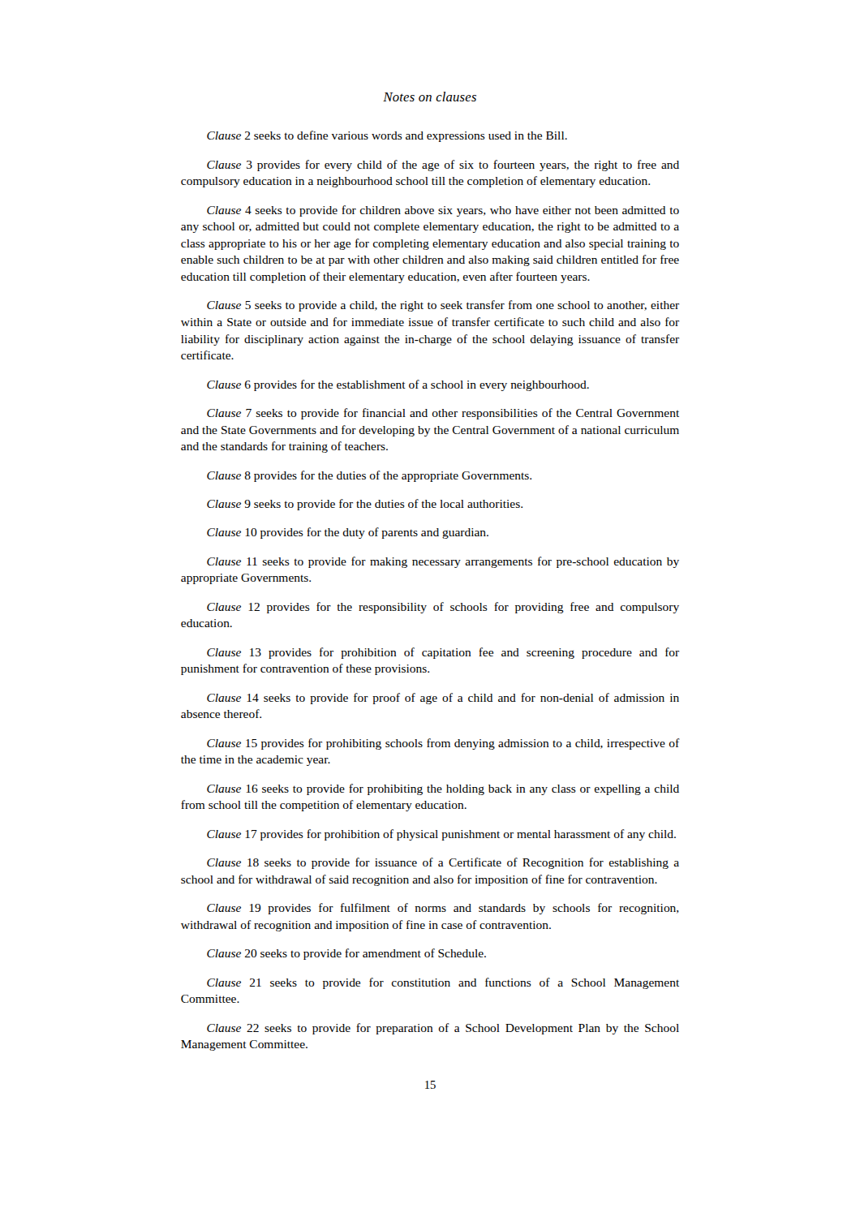Notes on clauses
Clause 2 seeks to define various words and expressions used in the Bill.
Clause 3 provides for every child of the age of six to fourteen years, the right to free and compulsory education in a neighbourhood school till the completion of elementary education.
Clause 4 seeks to provide for children above six years, who have either not been admitted to any school or, admitted but could not complete elementary education, the right to be admitted to a class appropriate to his or her age for completing elementary education and also special training to enable such children to be at par with other children and also making said children entitled for free education till completion of their elementary education, even after fourteen years.
Clause 5 seeks to provide a child, the right to seek transfer from one school to another, either within a State or outside and for immediate issue of transfer certificate to such child and also for liability for disciplinary action against the in-charge of the school delaying issuance of transfer certificate.
Clause 6 provides for the establishment of a school in every neighbourhood.
Clause 7 seeks to provide for financial and other responsibilities of the Central Government and the State Governments and for developing by the Central Government of a national curriculum and the standards for training of teachers.
Clause 8 provides for the duties of the appropriate Governments.
Clause 9 seeks to provide for the duties of the local authorities.
Clause 10 provides for the duty of parents and guardian.
Clause 11 seeks to provide for making necessary arrangements for pre-school education by appropriate Governments.
Clause 12 provides for the responsibility of schools for providing free and compulsory education.
Clause 13 provides for prohibition of capitation fee and screening procedure and for punishment for contravention of these provisions.
Clause 14 seeks to provide for proof of age of a child and for non-denial of admission in absence thereof.
Clause 15 provides for prohibiting schools from denying admission to a child, irrespective of the time in the academic year.
Clause 16 seeks to provide for prohibiting the holding back in any class or expelling a child from school till the competition of elementary education.
Clause 17 provides for prohibition of physical punishment or mental harassment of any child.
Clause 18 seeks to provide for issuance of a Certificate of Recognition for establishing a school and for withdrawal of said recognition and also for imposition of fine for contravention.
Clause 19 provides for fulfilment of norms and standards by schools for recognition, withdrawal of recognition and imposition of fine in case of contravention.
Clause 20 seeks to provide for amendment of Schedule.
Clause 21 seeks to provide for constitution and functions of a School Management Committee.
Clause 22 seeks to provide for preparation of a School Development Plan by the School Management Committee.
15